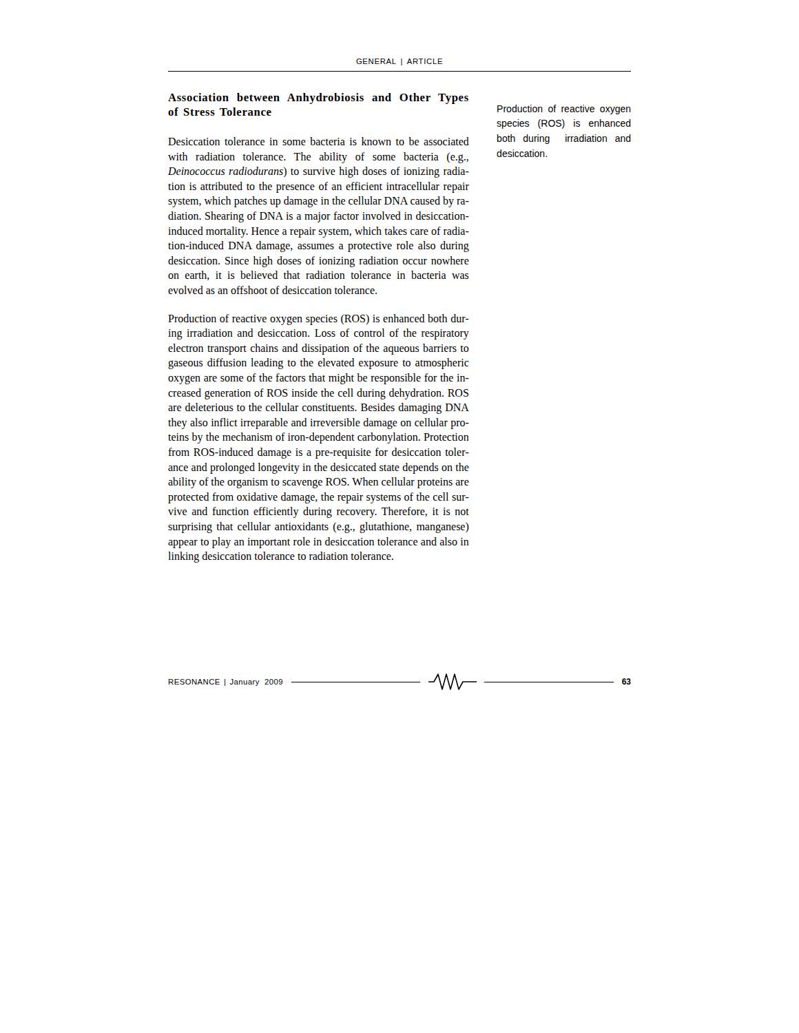GENERAL|ARTICLE
Association between Anhydrobiosis and Other Types of Stress Tolerance
Desiccation tolerance in some bacteria is known to be associated with radiation tolerance. The ability of some bacteria (e.g., Deinococcus radiodurans) to survive high doses of ionizing radiation is attributed to the presence of an efficient intracellular repair system, which patches up damage in the cellular DNA caused by radiation. Shearing of DNA is a major factor involved in desiccation-induced mortality. Hence a repair system, which takes care of radiation-induced DNA damage, assumes a protective role also during desiccation. Since high doses of ionizing radiation occur nowhere on earth, it is believed that radiation tolerance in bacteria was evolved as an offshoot of desiccation tolerance.
Production of reactive oxygen species (ROS) is enhanced both during irradiation and desiccation. Loss of control of the respiratory electron transport chains and dissipation of the aqueous barriers to gaseous diffusion leading to the elevated exposure to atmospheric oxygen are some of the factors that might be responsible for the increased generation of ROS inside the cell during dehydration. ROS are deleterious to the cellular constituents. Besides damaging DNA they also inflict irreparable and irreversible damage on cellular proteins by the mechanism of iron-dependent carbonylation. Protection from ROS-induced damage is a pre-requisite for desiccation tolerance and prolonged longevity in the desiccated state depends on the ability of the organism to scavenge ROS. When cellular proteins are protected from oxidative damage, the repair systems of the cell survive and function efficiently during recovery. Therefore, it is not surprising that cellular antioxidants (e.g., glutathione, manganese) appear to play an important role in desiccation tolerance and also in linking desiccation tolerance to radiation tolerance.
Production of reactive oxygen species (ROS) is enhanced both during irradiation and desiccation.
RESONANCE|January 2009
63